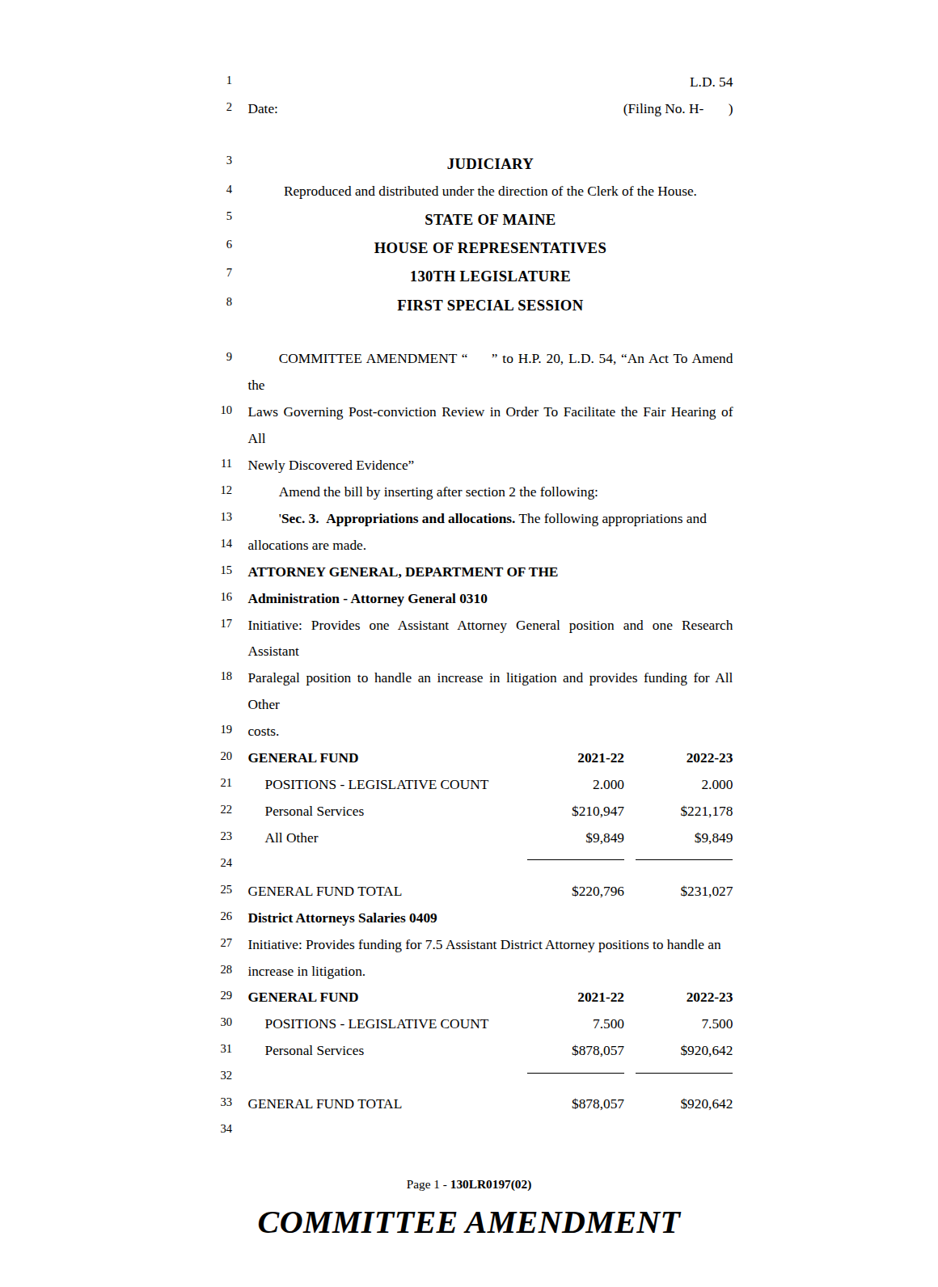1
L.D. 54
2
Date: (Filing No. H- )
3
JUDICIARY
4
Reproduced and distributed under the direction of the Clerk of the House.
5
STATE OF MAINE
6
HOUSE OF REPRESENTATIVES
7
130TH LEGISLATURE
8
FIRST SPECIAL SESSION
9
COMMITTEE AMENDMENT “ ” to H.P. 20, L.D. 54, “An Act To Amend the
10
Laws Governing Post-conviction Review in Order To Facilitate the Fair Hearing of All
11
Newly Discovered Evidence”
12
Amend the bill by inserting after section 2 the following:
13
'Sec. 3. Appropriations and allocations. The following appropriations and
14
allocations are made.
15
ATTORNEY GENERAL, DEPARTMENT OF THE
16
Administration - Attorney General 0310
17
Initiative: Provides one Assistant Attorney General position and one Research Assistant
18
Paralegal position to handle an increase in litigation and provides funding for All Other
19
costs.
20
GENERAL FUND
2021-22
2022-23
21
POSITIONS - LEGISLATIVE COUNT
2.000
2.000
22
Personal Services
$210,947
$221,178
23
All Other
$9,849
$9,849
24
25
GENERAL FUND TOTAL
$220,796
$231,027
26
District Attorneys Salaries 0409
27
Initiative: Provides funding for 7.5 Assistant District Attorney positions to handle an
28
increase in litigation.
29
GENERAL FUND
2021-22
2022-23
30
POSITIONS - LEGISLATIVE COUNT
7.500
7.500
31
Personal Services
$878,057
$920,642
32
33
GENERAL FUND TOTAL
$878,057
$920,642
34
Page 1 - 130LR0197(02)
COMMITTEE AMENDMENT